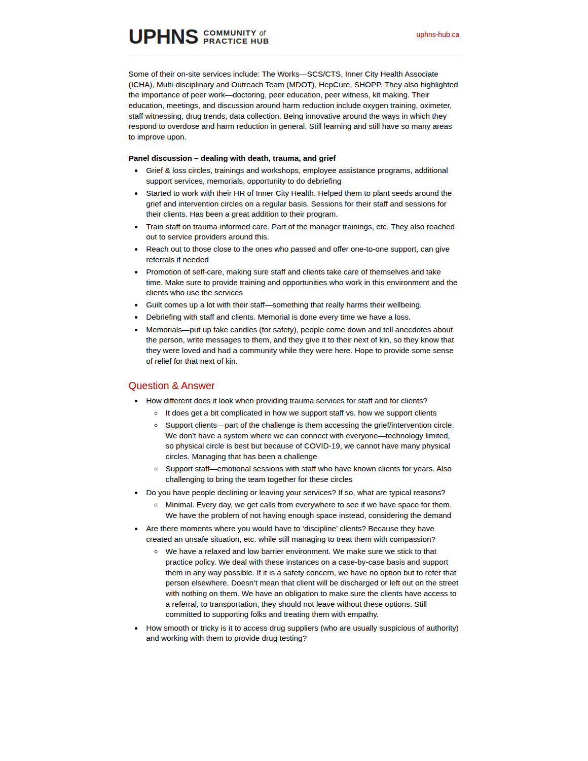UPHNS
COMMUNITY of
PRACTICE HUB
uphns-hub.ca
Some of their on-site services include: The Works—SCS/CTS, Inner City Health Associate (ICHA), Multi-disciplinary and Outreach Team (MDOT), HepCure, SHOPP. They also highlighted the importance of peer work—doctoring, peer education, peer witness, kit making. Their education, meetings, and discussion around harm reduction include oxygen training, oximeter, staff witnessing, drug trends, data collection. Being innovative around the ways in which they respond to overdose and harm reduction in general. Still learning and still have so many areas to improve upon.
Panel discussion – dealing with death, trauma, and grief
Grief & loss circles, trainings and workshops, employee assistance programs, additional support services, memorials, opportunity to do debriefing
Started to work with their HR of Inner City Health. Helped them to plant seeds around the grief and intervention circles on a regular basis. Sessions for their staff and sessions for their clients. Has been a great addition to their program.
Train staff on trauma-informed care. Part of the manager trainings, etc. They also reached out to service providers around this.
Reach out to those close to the ones who passed and offer one-to-one support, can give referrals if needed
Promotion of self-care, making sure staff and clients take care of themselves and take time. Make sure to provide training and opportunities who work in this environment and the clients who use the services
Guilt comes up a lot with their staff—something that really harms their wellbeing.
Debriefing with staff and clients. Memorial is done every time we have a loss.
Memorials—put up fake candles (for safety), people come down and tell anecdotes about the person, write messages to them, and they give it to their next of kin, so they know that they were loved and had a community while they were here. Hope to provide some sense of relief for that next of kin.
Question & Answer
How different does it look when providing trauma services for staff and for clients?
It does get a bit complicated in how we support staff vs. how we support clients
Support clients—part of the challenge is them accessing the grief/intervention circle. We don’t have a system where we can connect with everyone—technology limited, so physical circle is best but because of COVID-19, we cannot have many physical circles. Managing that has been a challenge
Support staff—emotional sessions with staff who have known clients for years. Also challenging to bring the team together for these circles
Do you have people declining or leaving your services? If so, what are typical reasons?
Minimal. Every day, we get calls from everywhere to see if we have space for them. We have the problem of not having enough space instead, considering the demand
Are there moments where you would have to ‘discipline’ clients? Because they have created an unsafe situation, etc. while still managing to treat them with compassion?
We have a relaxed and low barrier environment. We make sure we stick to that practice policy. We deal with these instances on a case-by-case basis and support them in any way possible. If it is a safety concern, we have no option but to refer that person elsewhere. Doesn’t mean that client will be discharged or left out on the street with nothing on them. We have an obligation to make sure the clients have access to a referral, to transportation, they should not leave without these options. Still committed to supporting folks and treating them with empathy.
How smooth or tricky is it to access drug suppliers (who are usually suspicious of authority) and working with them to provide drug testing?